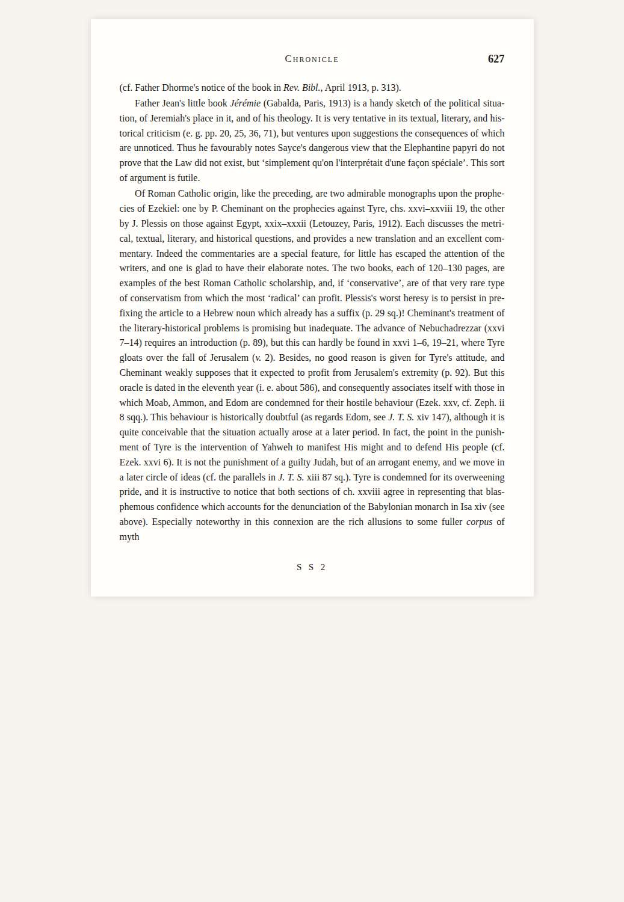Chronicle 627
(cf. Father Dhorme's notice of the book in Rev. Bibl., April 1913, p. 313).
Father Jean's little book Jérémie (Gabalda, Paris, 1913) is a handy sketch of the political situation, of Jeremiah's place in it, and of his theology. It is very tentative in its textual, literary, and historical criticism (e. g. pp. 20, 25, 36, 71), but ventures upon suggestions the consequences of which are unnoticed. Thus he favourably notes Sayce's dangerous view that the Elephantine papyri do not prove that the Law did not exist, but ‘simplement qu'on l'interprétait d'une façon spéciale’. This sort of argument is futile.
Of Roman Catholic origin, like the preceding, are two admirable monographs upon the prophecies of Ezekiel: one by P. Cheminant on the prophecies against Tyre, chs. xxvi–xxviii 19, the other by J. Plessis on those against Egypt, xxix–xxxii (Letouzey, Paris, 1912). Each discusses the metrical, textual, literary, and historical questions, and provides a new translation and an excellent commentary. Indeed the commentaries are a special feature, for little has escaped the attention of the writers, and one is glad to have their elaborate notes. The two books, each of 120–130 pages, are examples of the best Roman Catholic scholarship, and, if ‘conservative’, are of that very rare type of conservatism from which the most ‘radical’ can profit. Plessis's worst heresy is to persist in prefixing the article to a Hebrew noun which already has a suffix (p. 29 sq.)! Cheminant's treatment of the literary-historical problems is promising but inadequate. The advance of Nebuchadrezzar (xxvi 7–14) requires an introduction (p. 89), but this can hardly be found in xxvi 1–6, 19–21, where Tyre gloats over the fall of Jerusalem (v. 2). Besides, no good reason is given for Tyre's attitude, and Cheminant weakly supposes that it expected to profit from Jerusalem's extremity (p. 92). But this oracle is dated in the eleventh year (i. e. about 586), and consequently associates itself with those in which Moab, Ammon, and Edom are condemned for their hostile behaviour (Ezek. xxv, cf. Zeph. ii 8 sqq.). This behaviour is historically doubtful (as regards Edom, see J. T. S. xiv 147), although it is quite conceivable that the situation actually arose at a later period. In fact, the point in the punishment of Tyre is the intervention of Yahweh to manifest His might and to defend His people (cf. Ezek. xxvi 6). It is not the punishment of a guilty Judah, but of an arrogant enemy, and we move in a later circle of ideas (cf. the parallels in J. T. S. xiii 87 sq.). Tyre is condemned for its overweening pride, and it is instructive to notice that both sections of ch. xxviii agree in representing that blasphemous confidence which accounts for the denunciation of the Babylonian monarch in Isa xiv (see above). Especially noteworthy in this connexion are the rich allusions to some fuller corpus of myth
S S 2